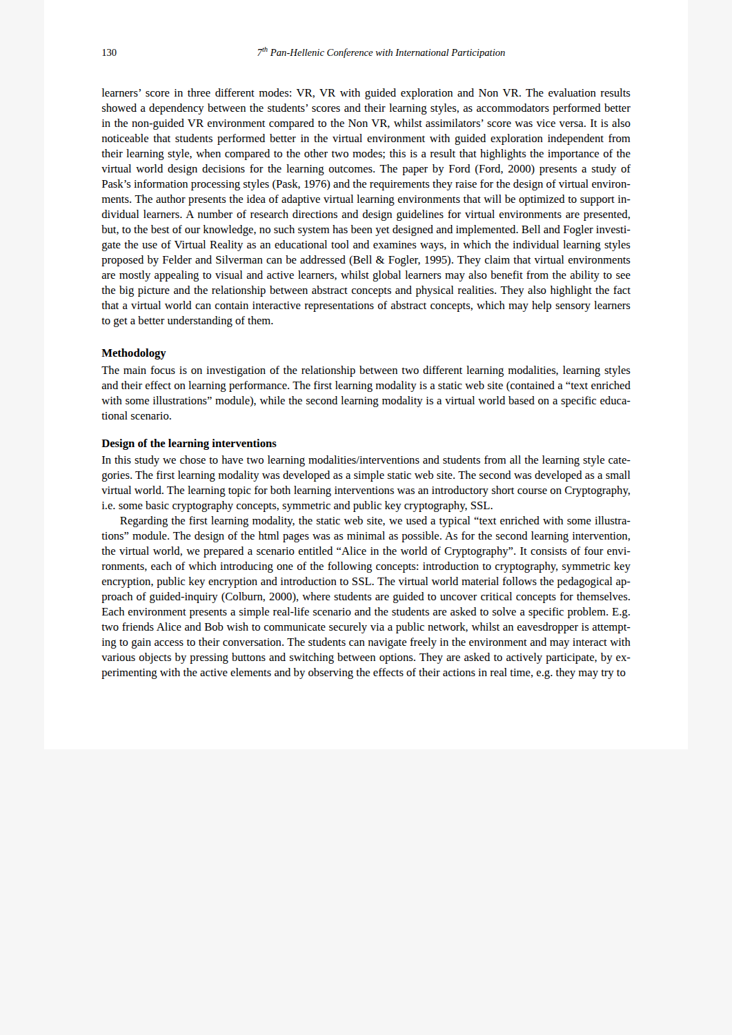130 7th Pan-Hellenic Conference with International Participation
learners’ score in three different modes: VR, VR with guided exploration and Non VR. The evaluation results showed a dependency between the students’ scores and their learning styles, as accommodators performed better in the non-guided VR environment compared to the Non VR, whilst assimilators’ score was vice versa. It is also noticeable that students performed better in the virtual environment with guided exploration independent from their learning style, when compared to the other two modes; this is a result that highlights the importance of the virtual world design decisions for the learning outcomes. The paper by Ford (Ford, 2000) presents a study of Pask’s information processing styles (Pask, 1976) and the requirements they raise for the design of virtual environments. The author presents the idea of adaptive virtual learning environments that will be optimized to support individual learners. A number of research directions and design guidelines for virtual environments are presented, but, to the best of our knowledge, no such system has been yet designed and implemented. Bell and Fogler investigate the use of Virtual Reality as an educational tool and examines ways, in which the individual learning styles proposed by Felder and Silverman can be addressed (Bell & Fogler, 1995). They claim that virtual environments are mostly appealing to visual and active learners, whilst global learners may also benefit from the ability to see the big picture and the relationship between abstract concepts and physical realities. They also highlight the fact that a virtual world can contain interactive representations of abstract concepts, which may help sensory learners to get a better understanding of them.
Methodology
The main focus is on investigation of the relationship between two different learning modalities, learning styles and their effect on learning performance. The first learning modality is a static web site (contained a “text enriched with some illustrations” module), while the second learning modality is a virtual world based on a specific educational scenario.
Design of the learning interventions
In this study we chose to have two learning modalities/interventions and students from all the learning style categories. The first learning modality was developed as a simple static web site. The second was developed as a small virtual world. The learning topic for both learning interventions was an introductory short course on Cryptography, i.e. some basic cryptography concepts, symmetric and public key cryptography, SSL.
Regarding the first learning modality, the static web site, we used a typical “text enriched with some illustrations” module. The design of the html pages was as minimal as possible. As for the second learning intervention, the virtual world, we prepared a scenario entitled “Alice in the world of Cryptography”. It consists of four environments, each of which introducing one of the following concepts: introduction to cryptography, symmetric key encryption, public key encryption and introduction to SSL. The virtual world material follows the pedagogical approach of guided-inquiry (Colburn, 2000), where students are guided to uncover critical concepts for themselves. Each environment presents a simple real-life scenario and the students are asked to solve a specific problem. E.g. two friends Alice and Bob wish to communicate securely via a public network, whilst an eavesdropper is attempting to gain access to their conversation. The students can navigate freely in the environment and may interact with various objects by pressing buttons and switching between options. They are asked to actively participate, by experimenting with the active elements and by observing the effects of their actions in real time, e.g. they may try to